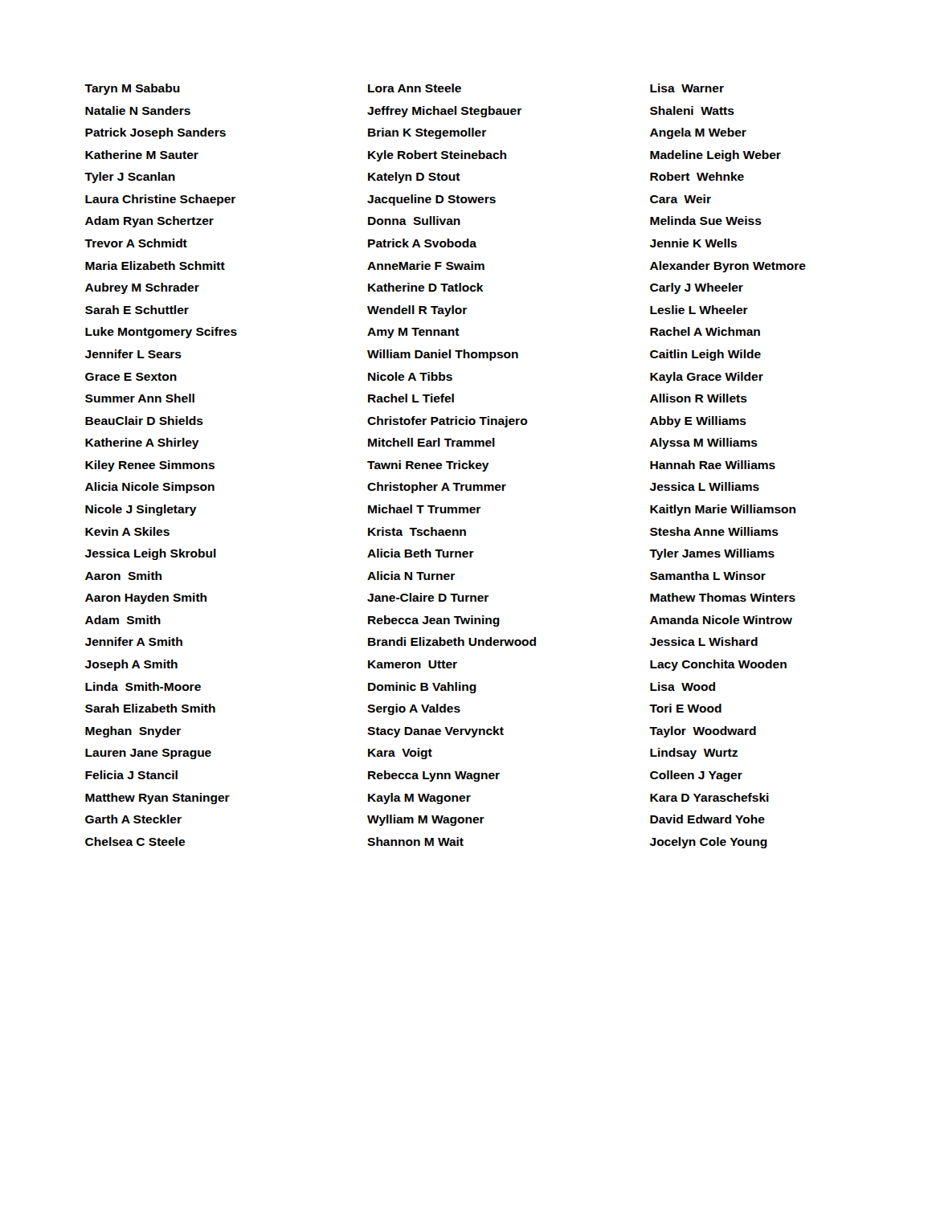Taryn M Sababu
Natalie N Sanders
Patrick Joseph Sanders
Katherine M Sauter
Tyler J Scanlan
Laura Christine Schaeper
Adam Ryan Schertzer
Trevor A Schmidt
Maria Elizabeth Schmitt
Aubrey M Schrader
Sarah E Schuttler
Luke Montgomery Scifres
Jennifer L Sears
Grace E Sexton
Summer Ann Shell
BeauClair D Shields
Katherine A Shirley
Kiley Renee Simmons
Alicia Nicole Simpson
Nicole J Singletary
Kevin A Skiles
Jessica Leigh Skrobul
Aaron Smith
Aaron Hayden Smith
Adam Smith
Jennifer A Smith
Joseph A Smith
Linda Smith-Moore
Sarah Elizabeth Smith
Meghan Snyder
Lauren Jane Sprague
Felicia J Stancil
Matthew Ryan Staninger
Garth A Steckler
Chelsea C Steele
Lora Ann Steele
Jeffrey Michael Stegbauer
Brian K Stegemoller
Kyle Robert Steinebach
Katelyn D Stout
Jacqueline D Stowers
Donna Sullivan
Patrick A Svoboda
AnneMarie F Swaim
Katherine D Tatlock
Wendell R Taylor
Amy M Tennant
William Daniel Thompson
Nicole A Tibbs
Rachel L Tiefel
Christofer Patricio Tinajero
Mitchell Earl Trammel
Tawni Renee Trickey
Christopher A Trummer
Michael T Trummer
Krista Tschaenn
Alicia Beth Turner
Alicia N Turner
Jane-Claire D Turner
Rebecca Jean Twining
Brandi Elizabeth Underwood
Kameron Utter
Dominic B Vahling
Sergio A Valdes
Stacy Danae Vervynckt
Kara Voigt
Rebecca Lynn Wagner
Kayla M Wagoner
Wylliam M Wagoner
Shannon M Wait
Lisa Warner
Shaleni Watts
Angela M Weber
Madeline Leigh Weber
Robert Wehnke
Cara Weir
Melinda Sue Weiss
Jennie K Wells
Alexander Byron Wetmore
Carly J Wheeler
Leslie L Wheeler
Rachel A Wichman
Caitlin Leigh Wilde
Kayla Grace Wilder
Allison R Willets
Abby E Williams
Alyssa M Williams
Hannah Rae Williams
Jessica L Williams
Kaitlyn Marie Williamson
Stesha Anne Williams
Tyler James Williams
Samantha L Winsor
Mathew Thomas Winters
Amanda Nicole Wintrow
Jessica L Wishard
Lacy Conchita Wooden
Lisa Wood
Tori E Wood
Taylor Woodward
Lindsay Wurtz
Colleen J Yager
Kara D Yaraschefski
David Edward Yohe
Jocelyn Cole Young